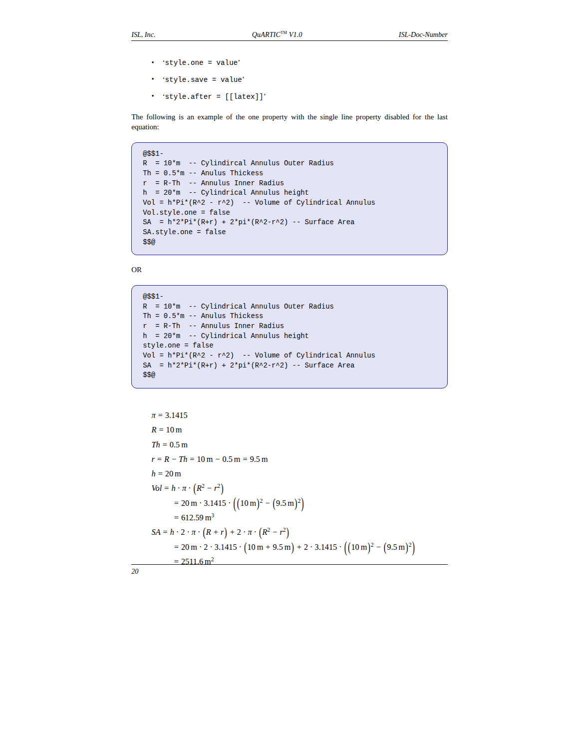ISL, Inc. QuARTICTM V1.0 ISL-Doc-Number
‘style.one = value’
‘style.save = value’
‘style.after = [[latex]]’
The following is an example of the one property with the single line property disabled for the last equation:
@$$1-
R  = 10*m  -- Cylindircal Annulus Outer Radius
Th = 0.5*m -- Anulus Thickess
r  = R-Th  -- Annulus Inner Radius
h  = 20*m  -- Cylindrical Annulus height
Vol = h*Pi*(R^2 - r^2)  -- Volume of Cylindrical Annulus
Vol.style.one = false
SA  = h*2*Pi*(R+r) + 2*pi*(R^2-r^2) -- Surface Area
SA.style.one = false
$$@
OR
@$$1-
R  = 10*m  -- Cylindrical Annulus Outer Radius
Th = 0.5*m -- Anulus Thickess
r  = R-Th  -- Annulus Inner Radius
h  = 20*m  -- Cylindrical Annulus height
style.one = false
Vol = h*Pi*(R^2 - r^2)  -- Volume of Cylindrical Annulus
SA  = h*2*Pi*(R+r) + 2*pi*(R^2-r^2) -- Surface Area
$$@
π=3.1415
R=10 m
Th=0.5 m
r=R−Th=10 m−0.5 m=9.5 m
h=20 m
Vol=h·π·(R2−r2)
=20 m·3.1415·((10 m)2−(9.5 m)2)
=612.59 m3
SA=h·2·π·(R+r)+2·π·(R2−r2)
=20 m·2·3.1415·(10 m+9.5 m)+2·3.1415·((10 m)2−(9.5 m)2)
=2511.6 m2
20